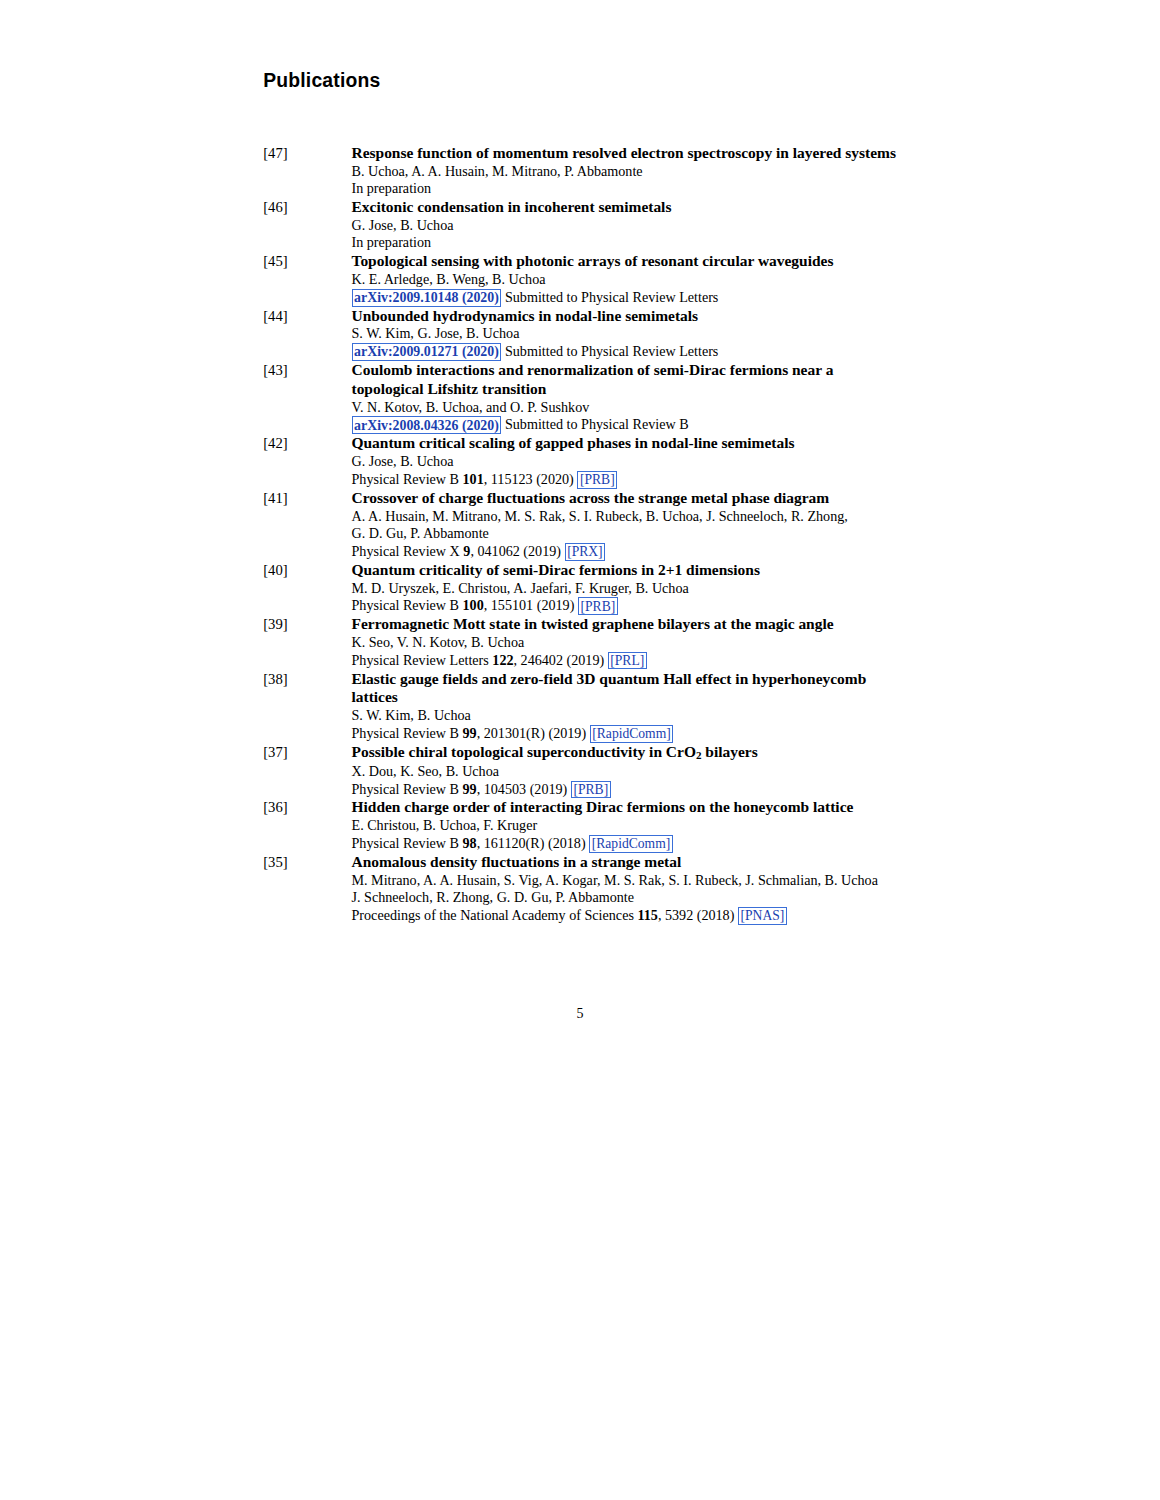Publications
| [47] | Response function of momentum resolved electron spectroscopy in layered systems B. Uchoa, A. A. Husain, M. Mitrano, P. Abbamonte In preparation |
| [46] | Excitonic condensation in incoherent semimetals G. Jose, B. Uchoa In preparation |
| [45] | Topological sensing with photonic arrays of resonant circular waveguides K. E. Arledge, B. Weng, B. Uchoa arXiv:2009.10148 (2020) Submitted to Physical Review Letters |
| [44] | Unbounded hydrodynamics in nodal-line semimetals S. W. Kim, G. Jose, B. Uchoa arXiv:2009.01271 (2020) Submitted to Physical Review Letters |
| [43] | Coulomb interactions and renormalization of semi-Dirac fermions near a topological Lifshitz transition V. N. Kotov, B. Uchoa, and O. P. Sushkov arXiv:2008.04326 (2020) Submitted to Physical Review B |
| [42] | Quantum critical scaling of gapped phases in nodal-line semimetals G. Jose, B. Uchoa Physical Review B 101 , 115123 (2020) [PRB] |
| [41] | Crossover of charge fluctuations across the strange metal phase diagram A. A. Husain, M. Mitrano, M. S. Rak, S. I. Rubeck, B. Uchoa, J. Schneeloch, R. Zhong, G. D. Gu, P. Abbamonte Physical Review X 9 , 041062 (2019) [PRX] |
| [40] | Quantum criticality of semi-Dirac fermions in 2+1 dimensions M. D. Uryszek, E. Christou, A. Jaefari, F. Kruger, B. Uchoa Physical Review B 100 , 155101 (2019) [PRB] |
| [39] | Ferromagnetic Mott state in twisted graphene bilayers at the magic angle K. Seo, V. N. Kotov, B. Uchoa Physical Review Letters 122 , 246402 (2019) [PRL] |
| [38] | Elastic gauge fields and zero-field 3D quantum Hall effect in hyperhoneycomb lattices S. W. Kim, B. Uchoa Physical Review B 99 , 201301(R) (2019) [RapidComm] |
| [37] | Possible chiral topological superconductivity in CrO 2 bilayers X. Dou, K. Seo, B. Uchoa Physical Review B 99 , 104503 (2019) [PRB] |
| [36] | Hidden charge order of interacting Dirac fermions on the honeycomb lattice E. Christou, B. Uchoa, F. Kruger Physical Review B 98 , 161120(R) (2018) [RapidComm] |
| [35] | Anomalous density fluctuations in a strange metal M. Mitrano, A. A. Husain, S. Vig, A. Kogar, M. S. Rak, S. I. Rubeck, J. Schmalian, B. Uchoa J. Schneeloch, R. Zhong, G. D. Gu, P. Abbamonte Proceedings of the National Academy of Sciences 115 , 5392 (2018) [PNAS] |
5